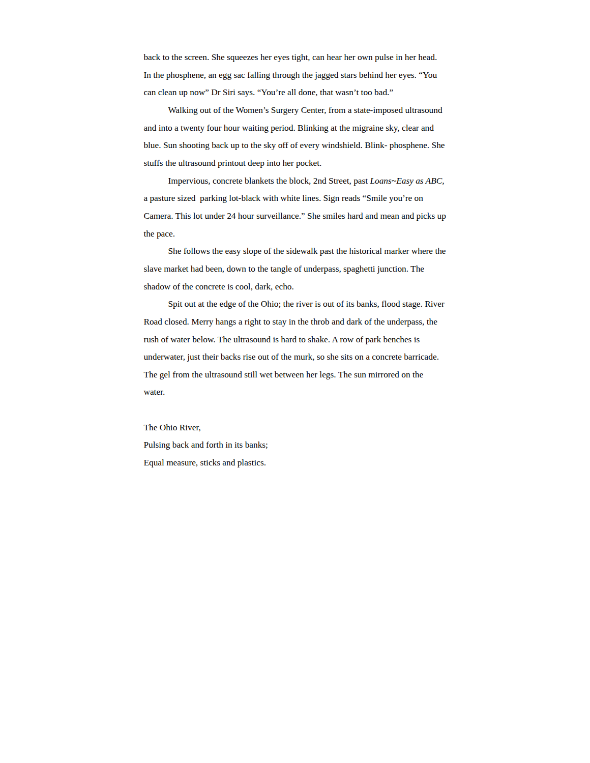back to the screen. She squeezes her eyes tight, can hear her own pulse in her head. In the phosphene, an egg sac falling through the jagged stars behind her eyes. “You can clean up now” Dr Siri says. “You’re all done, that wasn’t too bad.”
Walking out of the Women’s Surgery Center, from a state-imposed ultrasound and into a twenty four hour waiting period. Blinking at the migraine sky, clear and blue. Sun shooting back up to the sky off of every windshield. Blink- phosphene. She stuffs the ultrasound printout deep into her pocket.
Impervious, concrete blankets the block, 2nd Street, past Loans~Easy as ABC, a pasture sized parking lot-black with white lines. Sign reads “Smile you’re on Camera. This lot under 24 hour surveillance.” She smiles hard and mean and picks up the pace.
She follows the easy slope of the sidewalk past the historical marker where the slave market had been, down to the tangle of underpass, spaghetti junction. The shadow of the concrete is cool, dark, echo.
Spit out at the edge of the Ohio; the river is out of its banks, flood stage. River Road closed. Merry hangs a right to stay in the throb and dark of the underpass, the rush of water below. The ultrasound is hard to shake. A row of park benches is underwater, just their backs rise out of the murk, so she sits on a concrete barricade. The gel from the ultrasound still wet between her legs. The sun mirrored on the water.
The Ohio River,
Pulsing back and forth in its banks;
Equal measure, sticks and plastics.